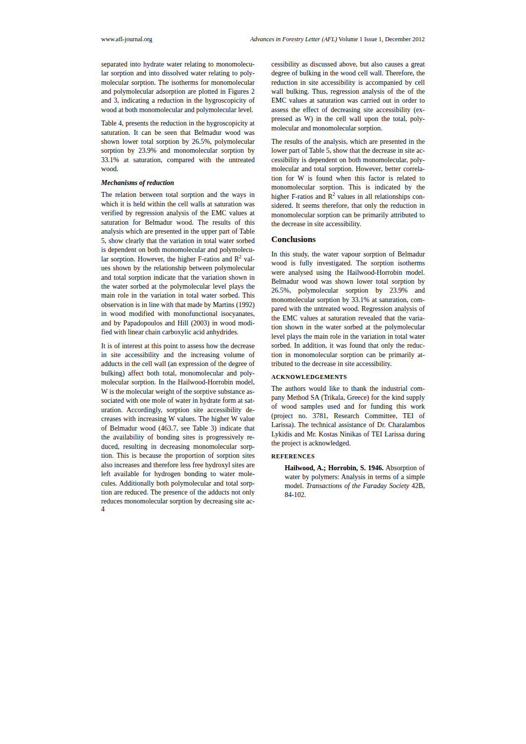www.afl-journal.org Advances in Forestry Letter (AFL) Volume 1 Issue 1, December 2012
separated into hydrate water relating to monomolecular sorption and into dissolved water relating to polymolecular sorption. The isotherms for monomolecular and polymolecular adsorption are plotted in Figures 2 and 3, indicating a reduction in the hygroscopicity of wood at both monomolecular and polymolecular level.
Table 4, presents the reduction in the hygroscopicity at saturation. It can be seen that Belmadur wood was shown lower total sorption by 26.5%, polymolecular sorption by 23.9% and monomolecular sorption by 33.1% at saturation, compared with the untreated wood.
Mechanisms of reduction
The relation between total sorption and the ways in which it is held within the cell walls at saturation was verified by regression analysis of the EMC values at saturation for Belmadur wood. The results of this analysis which are presented in the upper part of Table 5, show clearly that the variation in total water sorbed is dependent on both monomolecular and polymolecular sorption. However, the higher F-ratios and R2 values shown by the relationship between polymolecular and total sorption indicate that the variation shown in the water sorbed at the polymolecular level plays the main role in the variation in total water sorbed. This observation is in line with that made by Martins (1992) in wood modified with monofunctional isocyanates, and by Papadopoulos and Hill (2003) in wood modified with linear chain carboxylic acid anhydrides.
It is of interest at this point to assess how the decrease in site accessibility and the increasing volume of adducts in the cell wall (an expression of the degree of bulking) affect both total, monomolecular and polymolecular sorption. In the Hailwood-Horrobin model, W is the molecular weight of the sorptive substance associated with one mole of water in hydrate form at saturation. Accordingly, sorption site accessibility decreases with increasing W values. The higher W value of Belmadur wood (463.7, see Table 3) indicate that the availability of bonding sites is progressively reduced, resulting in decreasing monomolecular sorption. This is because the proportion of sorption sites also increases and therefore less free hydroxyl sites are left available for hydrogen bonding to water molecules. Additionally both polymolecular and total sorption are reduced. The presence of the adducts not only reduces monomolecular sorption by decreasing site accessibility as discussed above, but also causes a great degree of bulking in the wood cell wall. Therefore, the reduction in site accessibility is accompanied by cell wall bulking. Thus, regression analysis of the of the EMC values at saturation was carried out in order to assess the effect of decreasing site accessibility (expressed as W) in the cell wall upon the total, polymolecular and monomolecular sorption.
The results of the analysis, which are presented in the lower part of Table 5, show that the decrease in site accessibility is dependent on both monomolecular, polymolecular and total sorption. However, better correlation for W is found when this factor is related to monomolecular sorption. This is indicated by the higher F-ratios and R2 values in all relationships considered. It seems therefore, that only the reduction in monomolecular sorption can be primarily attributed to the decrease in site accessibility.
Conclusions
In this study, the water vapour sorption of Belmadur wood is fully investigated. The sorption isotherms were analysed using the Hailwood-Horrobin model. Belmadur wood was shown lower total sorption by 26.5%, polymolecular sorption by 23.9% and monomolecular sorption by 33.1% at saturation, compared with the untreated wood. Regression analysis of the EMC values at saturation revealed that the variation shown in the water sorbed at the polymolecular level plays the main role in the variation in total water sorbed. In addition, it was found that only the reduction in monomolecular sorption can be primarily attributed to the decrease in site accessibility.
Acknowledgements
The authors would like to thank the industrial company Method SA (Trikala, Greece) for the kind supply of wood samples used and for funding this work (project no. 3781, Research Committee, TEI of Larissa). The technical assistance of Dr. Charalambos Lykidis and Mr. Kostas Ninikas of TEI Larissa during the project is acknowledged.
References
Hailwood, A.; Horrobin, S. 1946. Absorption of water by polymers: Analysis in terms of a simple model. Transactions of the Faraday Society 42B, 84-102.
4